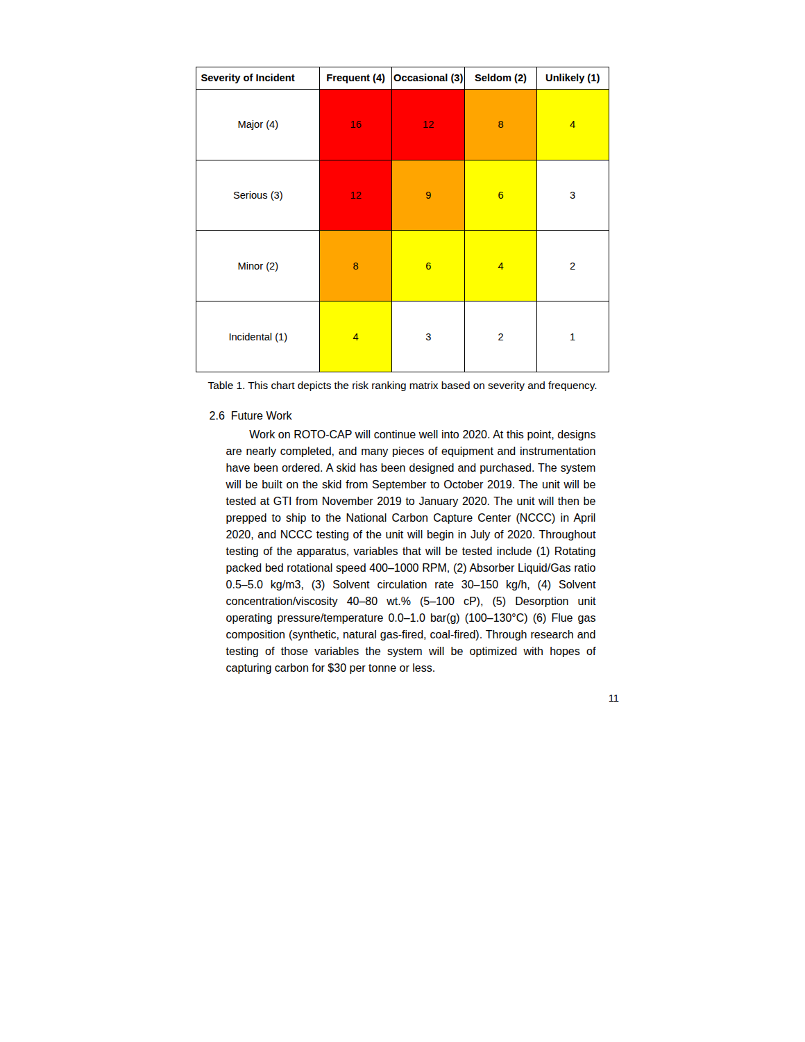| Severity of Incident | Frequent (4) | Occasional (3) | Seldom (2) | Unlikely (1) |
| --- | --- | --- | --- | --- |
| Major (4) | 16 | 12 | 8 | 4 |
| Serious (3) | 12 | 9 | 6 | 3 |
| Minor (2) | 8 | 6 | 4 | 2 |
| Incidental (1) | 4 | 3 | 2 | 1 |
Table 1. This chart depicts the risk ranking matrix based on severity and frequency.
2.6 Future Work
Work on ROTO-CAP will continue well into 2020. At this point, designs are nearly completed, and many pieces of equipment and instrumentation have been ordered. A skid has been designed and purchased. The system will be built on the skid from September to October 2019. The unit will be tested at GTI from November 2019 to January 2020. The unit will then be prepped to ship to the National Carbon Capture Center (NCCC) in April 2020, and NCCC testing of the unit will begin in July of 2020. Throughout testing of the apparatus, variables that will be tested include (1) Rotating packed bed rotational speed 400–1000 RPM, (2) Absorber Liquid/Gas ratio 0.5–5.0 kg/m3, (3) Solvent circulation rate 30–150 kg/h, (4) Solvent concentration/viscosity 40–80 wt.% (5–100 cP), (5) Desorption unit operating pressure/temperature 0.0–1.0 bar(g) (100–130°C) (6) Flue gas composition (synthetic, natural gas-fired, coal-fired). Through research and testing of those variables the system will be optimized with hopes of capturing carbon for $30 per tonne or less.
11